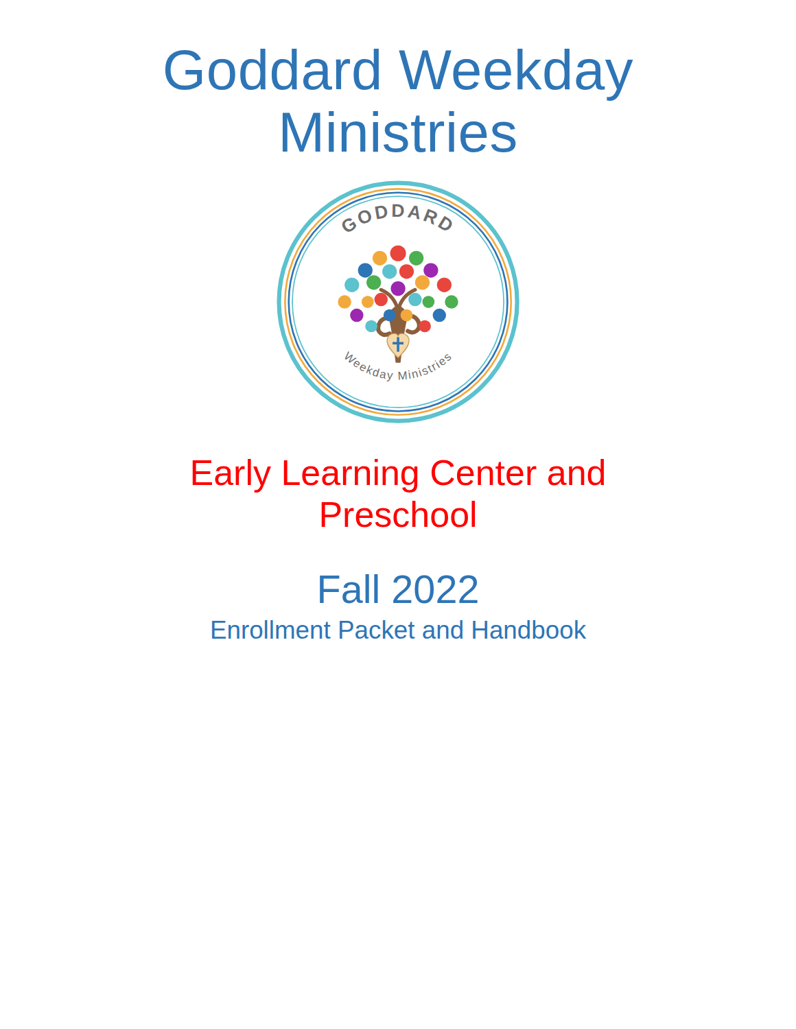Goddard Weekday Ministries
GODDARD Weekday Ministries
Early Learning Center and Preschool
Fall 2022
Enrollment Packet and Handbook